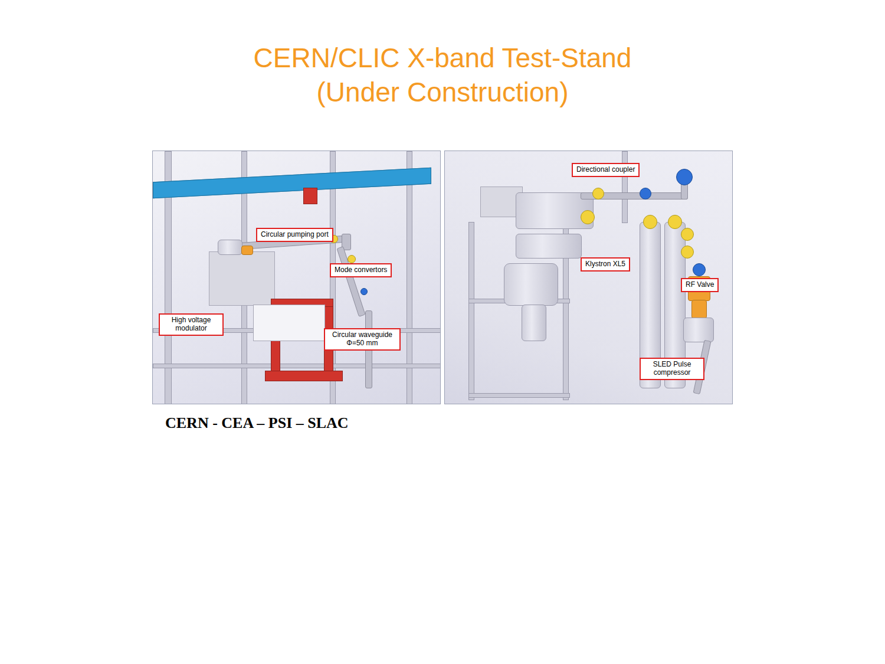CERN/CLIC X-band Test-Stand
(Under Construction)
Circular pumping port
Mode convertors
High voltage modulator
Circular waveguide Φ=50 mm
Directional coupler
Klystron XL5
RF Valve
SLED Pulse compressor
CERN - CEA – PSI – SLAC